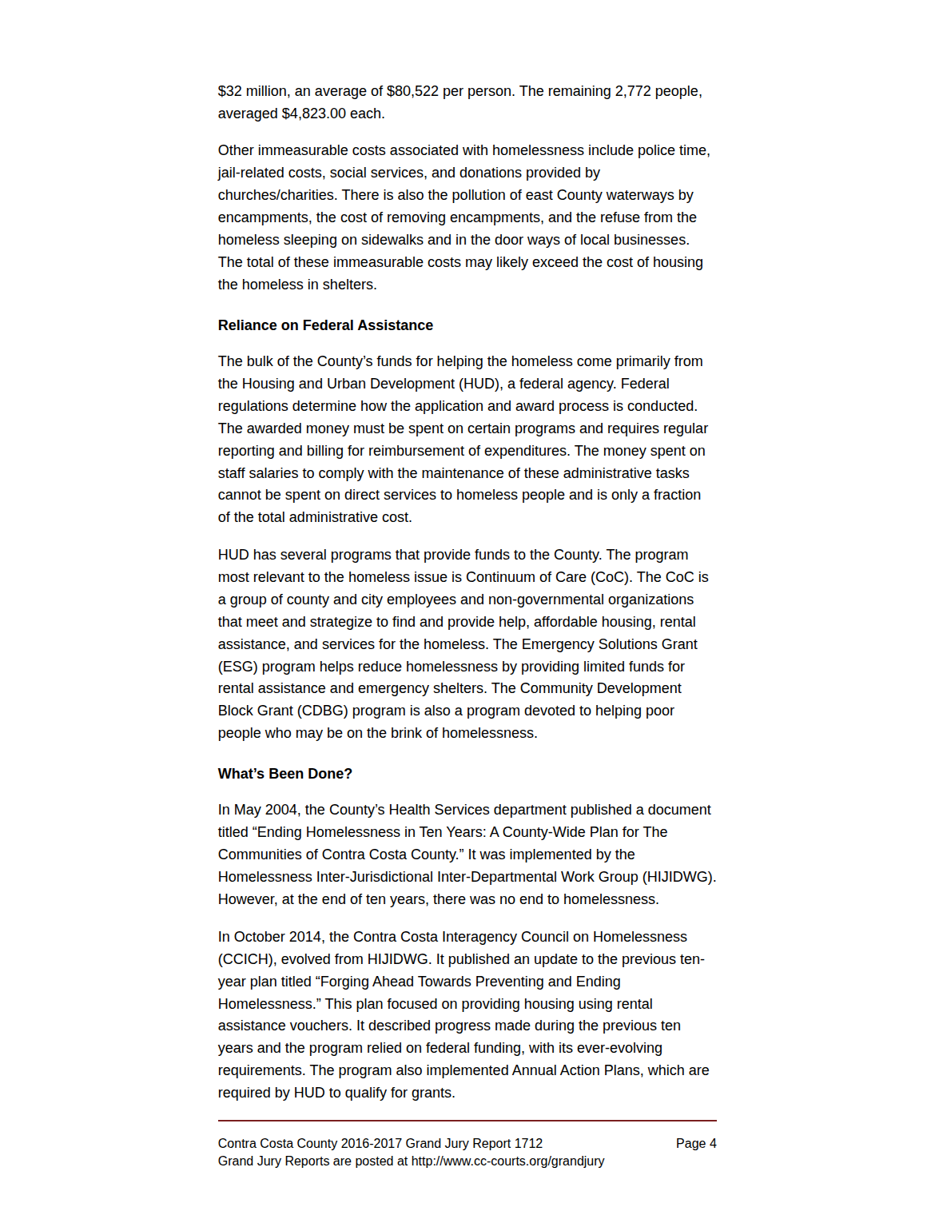$32 million, an average of $80,522 per person. The remaining 2,772 people, averaged $4,823.00 each.
Other immeasurable costs associated with homelessness include police time, jail-related costs, social services, and donations provided by churches/charities. There is also the pollution of east County waterways by encampments, the cost of removing encampments, and the refuse from the homeless sleeping on sidewalks and in the door ways of local businesses. The total of these immeasurable costs may likely exceed the cost of housing the homeless in shelters.
Reliance on Federal Assistance
The bulk of the County’s funds for helping the homeless come primarily from the Housing and Urban Development (HUD), a federal agency. Federal regulations determine how the application and award process is conducted. The awarded money must be spent on certain programs and requires regular reporting and billing for reimbursement of expenditures. The money spent on staff salaries to comply with the maintenance of these administrative tasks cannot be spent on direct services to homeless people and is only a fraction of the total administrative cost.
HUD has several programs that provide funds to the County. The program most relevant to the homeless issue is Continuum of Care (CoC). The CoC is a group of county and city employees and non-governmental organizations that meet and strategize to find and provide help, affordable housing, rental assistance, and services for the homeless. The Emergency Solutions Grant (ESG) program helps reduce homelessness by providing limited funds for rental assistance and emergency shelters. The Community Development Block Grant (CDBG) program is also a program devoted to helping poor people who may be on the brink of homelessness.
What’s Been Done?
In May 2004, the County’s Health Services department published a document titled “Ending Homelessness in Ten Years: A County-Wide Plan for The Communities of Contra Costa County.” It was implemented by the Homelessness Inter-Jurisdictional Inter-Departmental Work Group (HIJIDWG). However, at the end of ten years, there was no end to homelessness.
In October 2014, the Contra Costa Interagency Council on Homelessness (CCICH), evolved from HIJIDWG. It published an update to the previous ten-year plan titled “Forging Ahead Towards Preventing and Ending Homelessness.” This plan focused on providing housing using rental assistance vouchers. It described progress made during the previous ten years and the program relied on federal funding, with its ever-evolving requirements. The program also implemented Annual Action Plans, which are required by HUD to qualify for grants.
Contra Costa County 2016-2017 Grand Jury Report 1712
Grand Jury Reports are posted at http://www.cc-courts.org/grandjury
Page 4